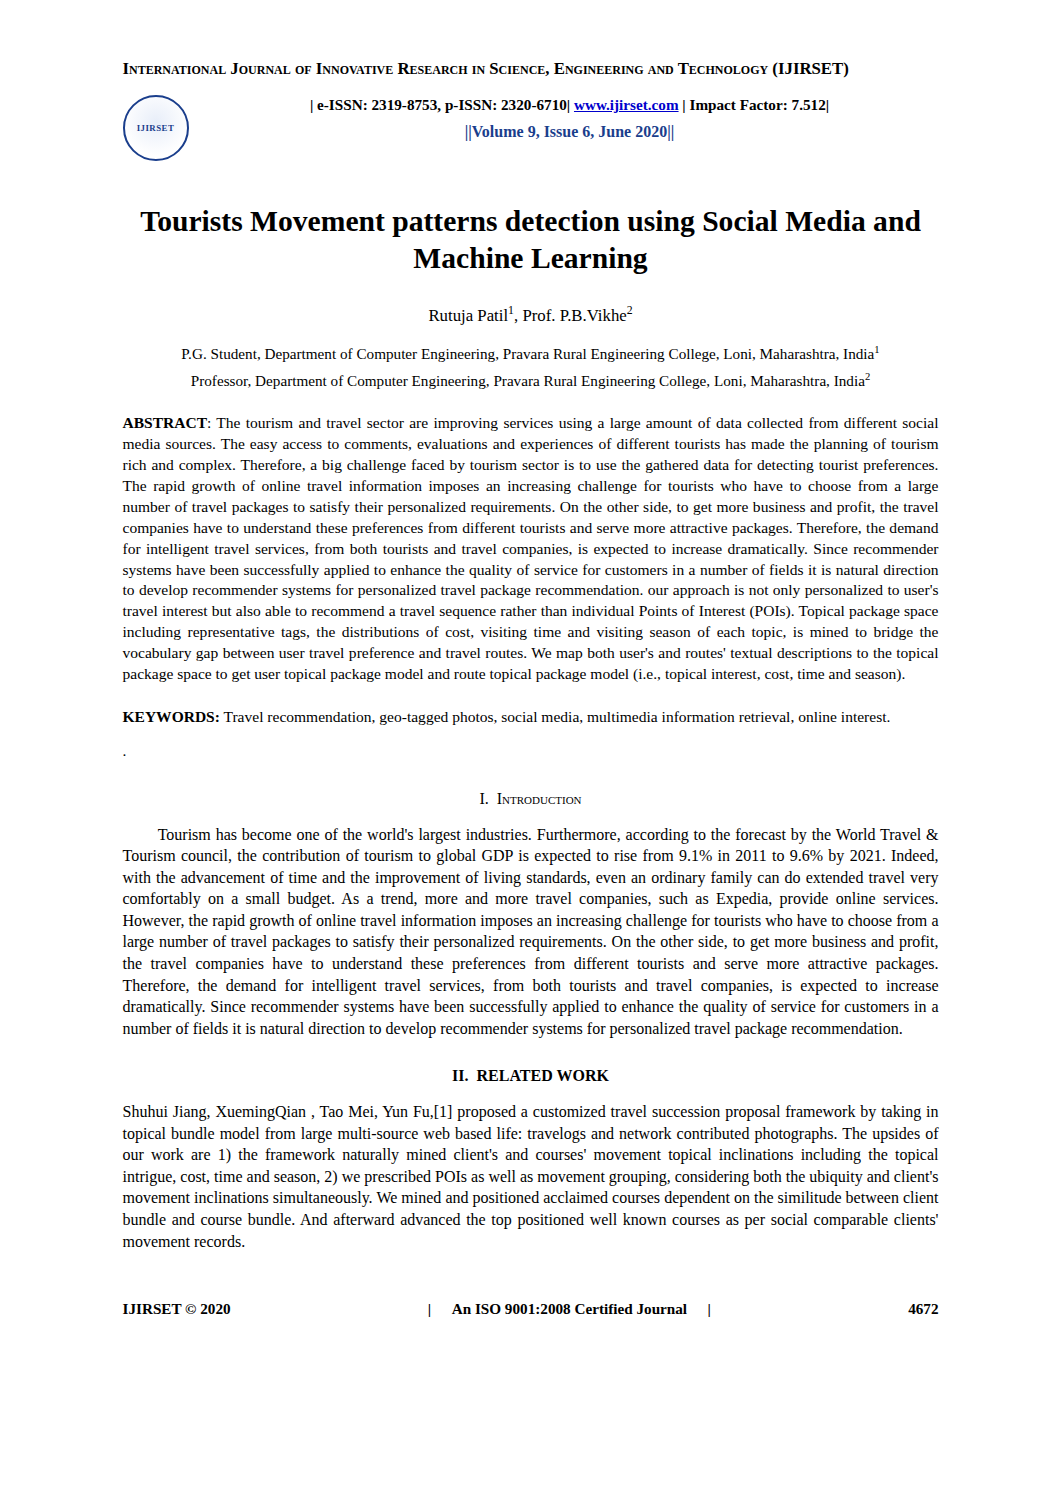International Journal of Innovative Research in Science, Engineering and Technology (IJIRSET)
IJIRSET
| e-ISSN: 2319-8753, p-ISSN: 2320-6710| www.ijirset.com | Impact Factor: 7.512|
||Volume 9, Issue 6, June 2020||
Tourists Movement patterns detection using Social Media and Machine Learning
Rutuja Patil1, Prof. P.B.Vikhe2
P.G. Student, Department of Computer Engineering, Pravara Rural Engineering College, Loni, Maharashtra, India1
Professor, Department of Computer Engineering, Pravara Rural Engineering College, Loni, Maharashtra, India2
ABSTRACT: The tourism and travel sector are improving services using a large amount of data collected from different social media sources. The easy access to comments, evaluations and experiences of different tourists has made the planning of tourism rich and complex. Therefore, a big challenge faced by tourism sector is to use the gathered data for detecting tourist preferences. The rapid growth of online travel information imposes an increasing challenge for tourists who have to choose from a large number of travel packages to satisfy their personalized requirements. On the other side, to get more business and profit, the travel companies have to understand these preferences from different tourists and serve more attractive packages. Therefore, the demand for intelligent travel services, from both tourists and travel companies, is expected to increase dramatically. Since recommender systems have been successfully applied to enhance the quality of service for customers in a number of fields it is natural direction to develop recommender systems for personalized travel package recommendation. our approach is not only personalized to user's travel interest but also able to recommend a travel sequence rather than individual Points of Interest (POIs). Topical package space including representative tags, the distributions of cost, visiting time and visiting season of each topic, is mined to bridge the vocabulary gap between user travel preference and travel routes. We map both user's and routes' textual descriptions to the topical package space to get user topical package model and route topical package model (i.e., topical interest, cost, time and season).
KEYWORDS: Travel recommendation, geo-tagged photos, social media, multimedia information retrieval, online interest.
.
I. Introduction
Tourism has become one of the world's largest industries. Furthermore, according to the forecast by the World Travel & Tourism council, the contribution of tourism to global GDP is expected to rise from 9.1% in 2011 to 9.6% by 2021. Indeed, with the advancement of time and the improvement of living standards, even an ordinary family can do extended travel very comfortably on a small budget. As a trend, more and more travel companies, such as Expedia, provide online services. However, the rapid growth of online travel information imposes an increasing challenge for tourists who have to choose from a large number of travel packages to satisfy their personalized requirements. On the other side, to get more business and profit, the travel companies have to understand these preferences from different tourists and serve more attractive packages. Therefore, the demand for intelligent travel services, from both tourists and travel companies, is expected to increase dramatically. Since recommender systems have been successfully applied to enhance the quality of service for customers in a number of fields it is natural direction to develop recommender systems for personalized travel package recommendation.
II. RELATED WORK
Shuhui Jiang, XuemingQian , Tao Mei, Yun Fu,[1] proposed a customized travel succession proposal framework by taking in topical bundle model from large multi-source web based life: travelogs and network contributed photographs. The upsides of our work are 1) the framework naturally mined client's and courses' movement topical inclinations including the topical intrigue, cost, time and season, 2) we prescribed POIs as well as movement grouping, considering both the ubiquity and client's movement inclinations simultaneously. We mined and positioned acclaimed courses dependent on the similitude between client bundle and course bundle. And afterward advanced the top positioned well known courses as per social comparable clients' movement records.
IJIRSET © 2020
| An ISO 9001:2008 Certified Journal |
4672